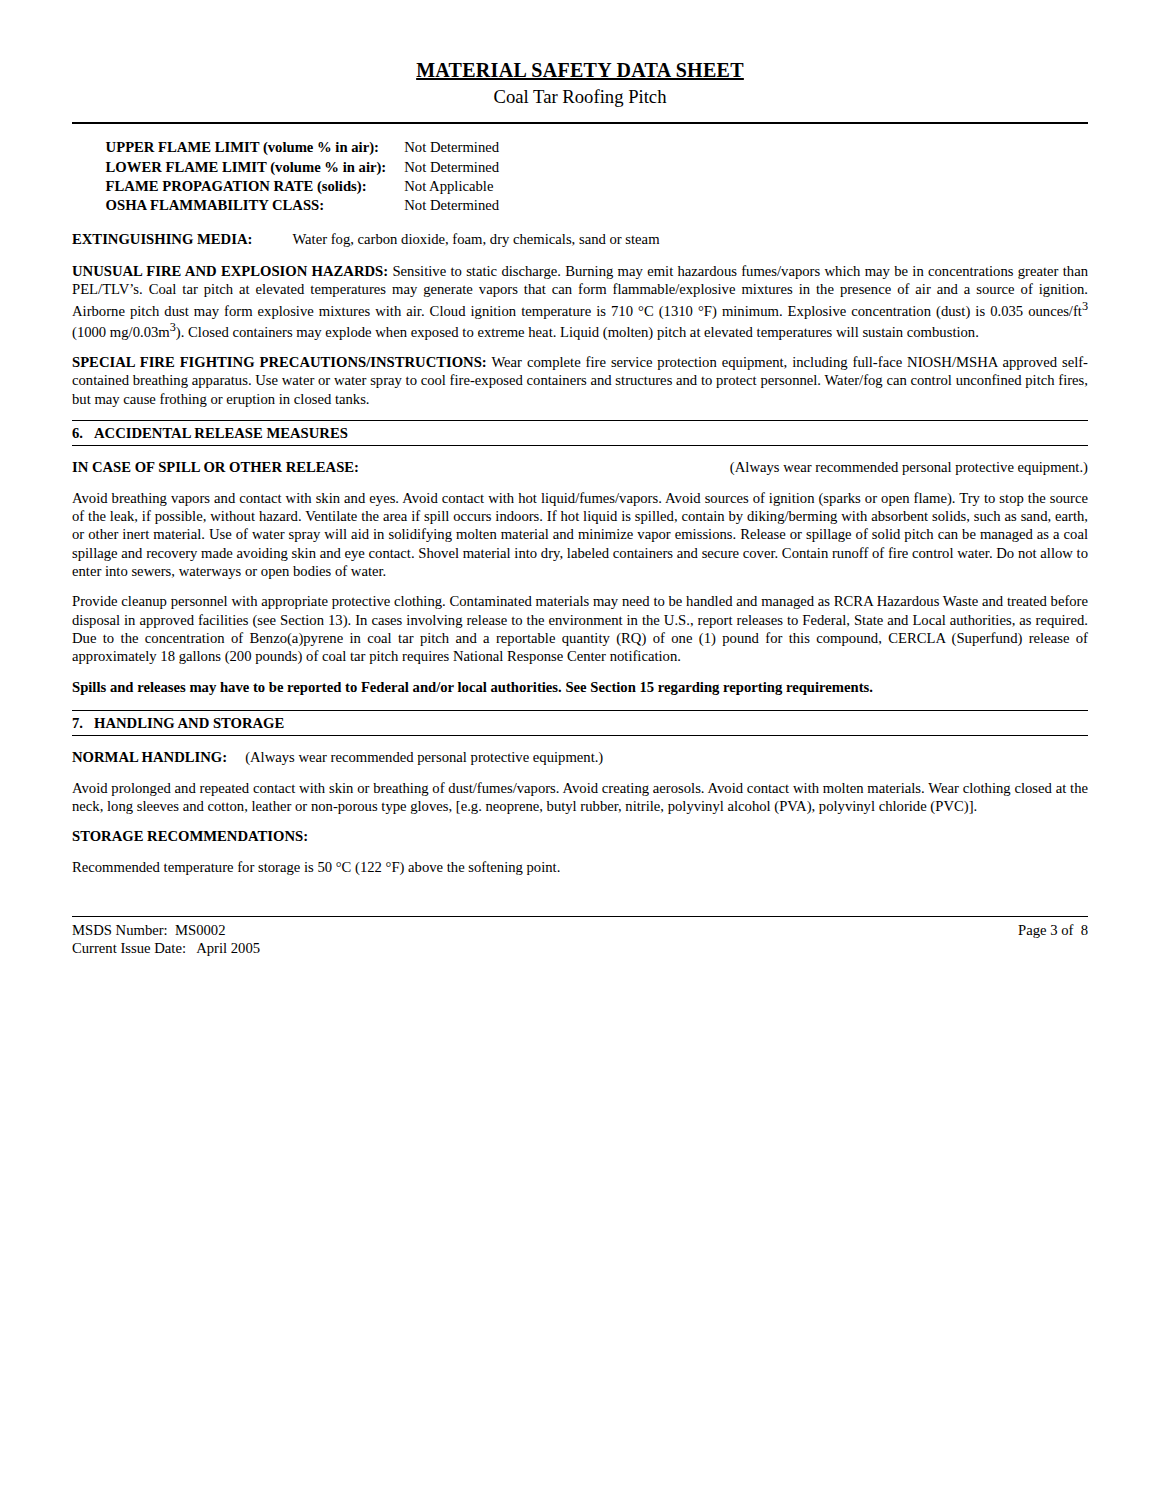MATERIAL SAFETY DATA SHEET
Coal Tar Roofing Pitch
| UPPER FLAME LIMIT (volume % in air): | Not Determined |
| LOWER FLAME LIMIT (volume % in air): | Not Determined |
| FLAME PROPAGATION RATE (solids): | Not Applicable |
| OSHA FLAMMABILITY CLASS: | Not Determined |
EXTINGUISHING MEDIA: Water fog, carbon dioxide, foam, dry chemicals, sand or steam
UNUSUAL FIRE AND EXPLOSION HAZARDS: Sensitive to static discharge. Burning may emit hazardous fumes/vapors which may be in concentrations greater than PEL/TLV’s. Coal tar pitch at elevated temperatures may generate vapors that can form flammable/explosive mixtures in the presence of air and a source of ignition. Airborne pitch dust may form explosive mixtures with air. Cloud ignition temperature is 710 °C (1310 °F) minimum. Explosive concentration (dust) is 0.035 ounces/ft3 (1000 mg/0.03m3). Closed containers may explode when exposed to extreme heat. Liquid (molten) pitch at elevated temperatures will sustain combustion.
SPECIAL FIRE FIGHTING PRECAUTIONS/INSTRUCTIONS: Wear complete fire service protection equipment, including full-face NIOSH/MSHA approved self-contained breathing apparatus. Use water or water spray to cool fire-exposed containers and structures and to protect personnel. Water/fog can control unconfined pitch fires, but may cause frothing or eruption in closed tanks.
6. ACCIDENTAL RELEASE MEASURES
IN CASE OF SPILL OR OTHER RELEASE: (Always wear recommended personal protective equipment.)
Avoid breathing vapors and contact with skin and eyes. Avoid contact with hot liquid/fumes/vapors. Avoid sources of ignition (sparks or open flame). Try to stop the source of the leak, if possible, without hazard. Ventilate the area if spill occurs indoors. If hot liquid is spilled, contain by diking/berming with absorbent solids, such as sand, earth, or other inert material. Use of water spray will aid in solidifying molten material and minimize vapor emissions. Release or spillage of solid pitch can be managed as a coal spillage and recovery made avoiding skin and eye contact. Shovel material into dry, labeled containers and secure cover. Contain runoff of fire control water. Do not allow to enter into sewers, waterways or open bodies of water.
Provide cleanup personnel with appropriate protective clothing. Contaminated materials may need to be handled and managed as RCRA Hazardous Waste and treated before disposal in approved facilities (see Section 13). In cases involving release to the environment in the U.S., report releases to Federal, State and Local authorities, as required. Due to the concentration of Benzo(a)pyrene in coal tar pitch and a reportable quantity (RQ) of one (1) pound for this compound, CERCLA (Superfund) release of approximately 18 gallons (200 pounds) of coal tar pitch requires National Response Center notification.
Spills and releases may have to be reported to Federal and/or local authorities. See Section 15 regarding reporting requirements.
7. HANDLING AND STORAGE
NORMAL HANDLING:(Always wear recommended personal protective equipment.)
Avoid prolonged and repeated contact with skin or breathing of dust/fumes/vapors. Avoid creating aerosols. Avoid contact with molten materials. Wear clothing closed at the neck, long sleeves and cotton, leather or non-porous type gloves, [e.g. neoprene, butyl rubber, nitrile, polyvinyl alcohol (PVA), polyvinyl chloride (PVC)].
STORAGE RECOMMENDATIONS:
Recommended temperature for storage is 50 °C (122 °F) above the softening point.
MSDS Number: MS0002
Current Issue Date: April 2005
Page 3 of 8